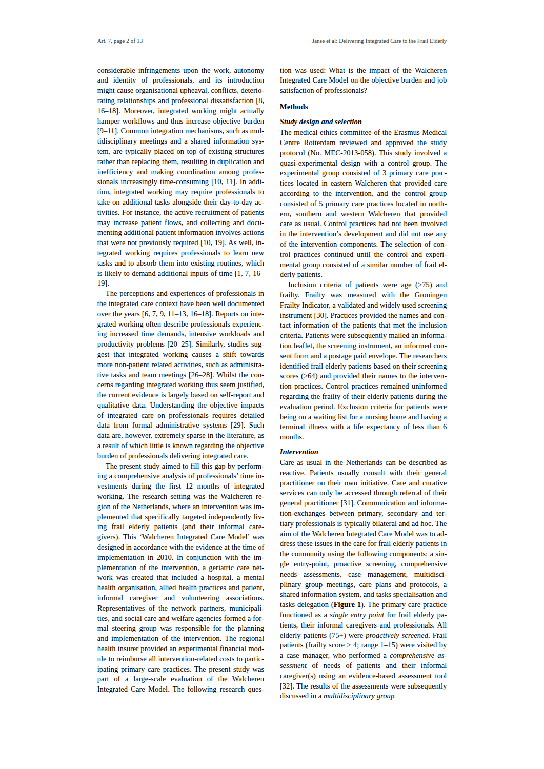Art. 7, page 2 of 13
Janse et al: Delivering Integrated Care to the Frail Elderly
considerable infringements upon the work, autonomy and identity of professionals, and its introduction might cause organisational upheaval, conflicts, deteriorating relationships and professional dissatisfaction [8, 16–18]. Moreover, integrated working might actually hamper workflows and thus increase objective burden [9–11]. Common integration mechanisms, such as multidisciplinary meetings and a shared information system, are typically placed on top of existing structures rather than replacing them, resulting in duplication and inefficiency and making coordination among professionals increasingly time-consuming [10, 11]. In addition, integrated working may require professionals to take on additional tasks alongside their day-to-day activities. For instance, the active recruitment of patients may increase patient flows, and collecting and documenting additional patient information involves actions that were not previously required [10, 19]. As well, integrated working requires professionals to learn new tasks and to absorb them into existing routines, which is likely to demand additional inputs of time [1, 7, 16–19].
The perceptions and experiences of professionals in the integrated care context have been well documented over the years [6, 7, 9, 11–13, 16–18]. Reports on integrated working often describe professionals experiencing increased time demands, intensive workloads and productivity problems [20–25]. Similarly, studies suggest that integrated working causes a shift towards more non-patient related activities, such as administrative tasks and team meetings [26–28]. Whilst the concerns regarding integrated working thus seem justified, the current evidence is largely based on self-report and qualitative data. Understanding the objective impacts of integrated care on professionals requires detailed data from formal administrative systems [29]. Such data are, however, extremely sparse in the literature, as a result of which little is known regarding the objective burden of professionals delivering integrated care.
The present study aimed to fill this gap by performing a comprehensive analysis of professionals’ time investments during the first 12 months of integrated working. The research setting was the Walcheren region of the Netherlands, where an intervention was implemented that specifically targeted independently living frail elderly patients (and their informal caregivers). This ‘Walcheren Integrated Care Model’ was designed in accordance with the evidence at the time of implementation in 2010. In conjunction with the implementation of the intervention, a geriatric care network was created that included a hospital, a mental health organisation, allied health practices and patient, informal caregiver and volunteering associations. Representatives of the network partners, municipalities, and social care and welfare agencies formed a formal steering group was responsible for the planning and implementation of the intervention. The regional health insurer provided an experimental financial module to reimburse all intervention-related costs to participating primary care practices. The present study was part of a large-scale evaluation of the Walcheren Integrated Care Model. The following research question was used: What is the impact of the Walcheren Integrated Care Model on the objective burden and job satisfaction of professionals?
Methods
Study design and selection
The medical ethics committee of the Erasmus Medical Centre Rotterdam reviewed and approved the study protocol (No. MEC-2013-058). This study involved a quasi-experimental design with a control group. The experimental group consisted of 3 primary care practices located in eastern Walcheren that provided care according to the intervention, and the control group consisted of 5 primary care practices located in northern, southern and western Walcheren that provided care as usual. Control practices had not been involved in the intervention’s development and did not use any of the intervention components. The selection of control practices continued until the control and experimental group consisted of a similar number of frail elderly patients.
Inclusion criteria of patients were age (≥75) and frailty. Frailty was measured with the Groningen Frailty Indicator, a validated and widely used screening instrument [30]. Practices provided the names and contact information of the patients that met the inclusion criteria. Patients were subsequently mailed an information leaflet, the screening instrument, an informed consent form and a postage paid envelope. The researchers identified frail elderly patients based on their screening scores (≥64) and provided their names to the intervention practices. Control practices remained uninformed regarding the frailty of their elderly patients during the evaluation period. Exclusion criteria for patients were being on a waiting list for a nursing home and having a terminal illness with a life expectancy of less than 6 months.
Intervention
Care as usual in the Netherlands can be described as reactive. Patients usually consult with their general practitioner on their own initiative. Care and curative services can only be accessed through referral of their general practitioner [31]. Communication and information-exchanges between primary, secondary and tertiary professionals is typically bilateral and ad hoc. The aim of the Walcheren Integrated Care Model was to address these issues in the care for frail elderly patients in the community using the following components: a single entry-point, proactive screening, comprehensive needs assessments, case management, multidisciplinary group meetings, care plans and protocols, a shared information system, and tasks specialisation and tasks delegation (Figure 1). The primary care practice functioned as a single entry point for frail elderly patients, their informal caregivers and professionals. All elderly patients (75+) were proactively screened. Frail patients (frailty score ≥ 4; range 1–15) were visited by a case manager, who performed a comprehensive assessment of needs of patients and their informal caregiver(s) using an evidence-based assessment tool [32]. The results of the assessments were subsequently discussed in a multidisciplinary group